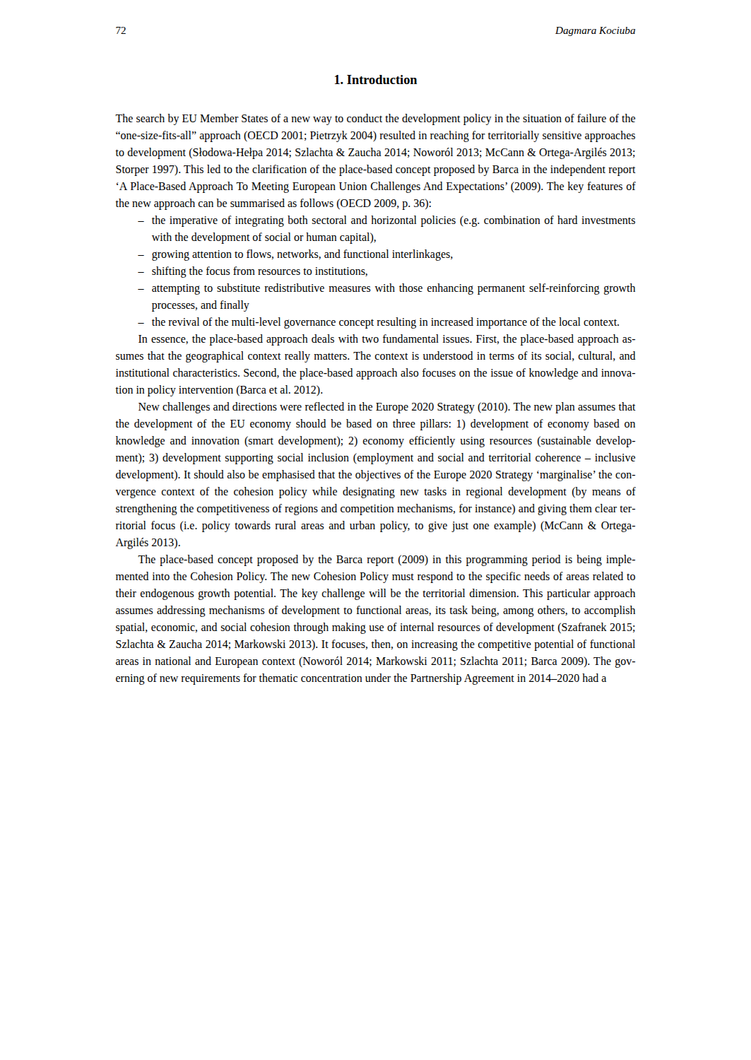72 Dagmara Kociuba
1. Introduction
The search by EU Member States of a new way to conduct the development policy in the situation of failure of the “one-size-fits-all” approach (OECD 2001; Pietrzyk 2004) resulted in reaching for territorially sensitive approaches to development (Słodowa-Hełpa 2014; Szlachta & Zaucha 2014; Noworól 2013; McCann & Ortega-Argilés 2013; Storper 1997). This led to the clarification of the place-based concept proposed by Barca in the independent report ‘A Place-Based Approach To Meeting European Union Challenges And Expectations’ (2009). The key features of the new approach can be summarised as follows (OECD 2009, p. 36):
the imperative of integrating both sectoral and horizontal policies (e.g. combination of hard investments with the development of social or human capital),
growing attention to flows, networks, and functional interlinkages,
shifting the focus from resources to institutions,
attempting to substitute redistributive measures with those enhancing permanent self-reinforcing growth processes, and finally
the revival of the multi-level governance concept resulting in increased importance of the local context.
In essence, the place-based approach deals with two fundamental issues. First, the place-based approach assumes that the geographical context really matters. The context is understood in terms of its social, cultural, and institutional characteristics. Second, the place-based approach also focuses on the issue of knowledge and innovation in policy intervention (Barca et al. 2012).
New challenges and directions were reflected in the Europe 2020 Strategy (2010). The new plan assumes that the development of the EU economy should be based on three pillars: 1) development of economy based on knowledge and innovation (smart development); 2) economy efficiently using resources (sustainable development); 3) development supporting social inclusion (employment and social and territorial coherence – inclusive development). It should also be emphasised that the objectives of the Europe 2020 Strategy ‘marginalise’ the convergence context of the cohesion policy while designating new tasks in regional development (by means of strengthening the competitiveness of regions and competition mechanisms, for instance) and giving them clear territorial focus (i.e. policy towards rural areas and urban policy, to give just one example) (McCann & Ortega-Argilés 2013).
The place-based concept proposed by the Barca report (2009) in this programming period is being implemented into the Cohesion Policy. The new Cohesion Policy must respond to the specific needs of areas related to their endogenous growth potential. The key challenge will be the territorial dimension. This particular approach assumes addressing mechanisms of development to functional areas, its task being, among others, to accomplish spatial, economic, and social cohesion through making use of internal resources of development (Szafranek 2015; Szlachta & Zaucha 2014; Markowski 2013). It focuses, then, on increasing the competitive potential of functional areas in national and European context (Noworól 2014; Markowski 2011; Szlachta 2011; Barca 2009). The governing of new requirements for thematic concentration under the Partnership Agreement in 2014–2020 had a